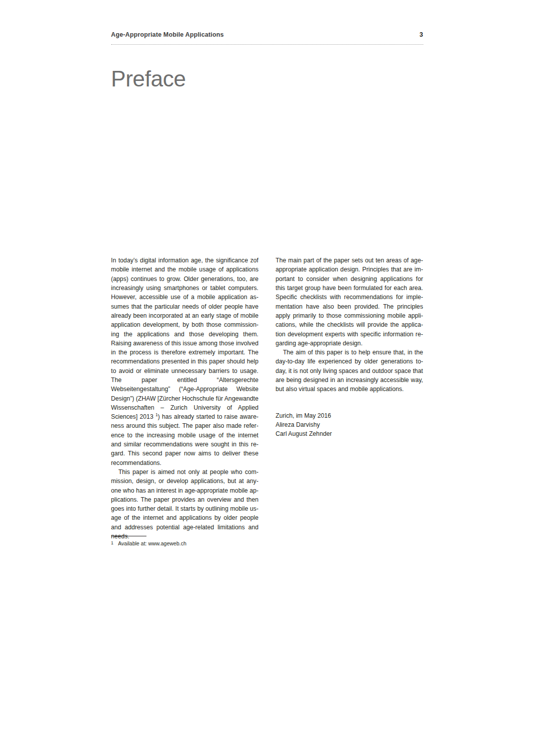Age-Appropriate Mobile Applications 3
Preface
In today’s digital information age, the significance zof mobile internet and the mobile usage of applications (apps) continues to grow. Older generations, too, are increasingly using smartphones or tablet computers. However, accessible use of a mobile application assumes that the particular needs of older people have already been incorporated at an early stage of mobile application development, by both those commissioning the applications and those developing them. Raising awareness of this issue among those involved in the process is therefore extremely important. The recommendations presented in this paper should help to avoid or eliminate unnecessary barriers to usage. The paper entitled “Altersgerechte Webseitengestaltung” (“Age-Appropriate Website Design”) (ZHAW [Zürcher Hochschule für Angewandte Wissenschaften – Zurich University of Applied Sciences] 2013 1) has already started to raise awareness around this subject. The paper also made reference to the increasing mobile usage of the internet and similar recommendations were sought in this regard. This second paper now aims to deliver these recommendations.
This paper is aimed not only at people who commission, design, or develop applications, but at anyone who has an interest in age-appropriate mobile applications. The paper provides an overview and then goes into further detail. It starts by outlining mobile usage of the internet and applications by older people and addresses potential age-related limitations and needs.
The main part of the paper sets out ten areas of age-appropriate application design. Principles that are important to consider when designing applications for this target group have been formulated for each area. Specific checklists with recommendations for implementation have also been provided. The principles apply primarily to those commissioning mobile applications, while the checklists will provide the application development experts with specific information regarding age-appropriate design.
The aim of this paper is to help ensure that, in the day-to-day life experienced by older generations today, it is not only living spaces and outdoor space that are being designed in an increasingly accessible way, but also virtual spaces and mobile applications.
Zurich, im May 2016
Alireza Darvishy
Carl August Zehnder
1 Available at: www.ageweb.ch